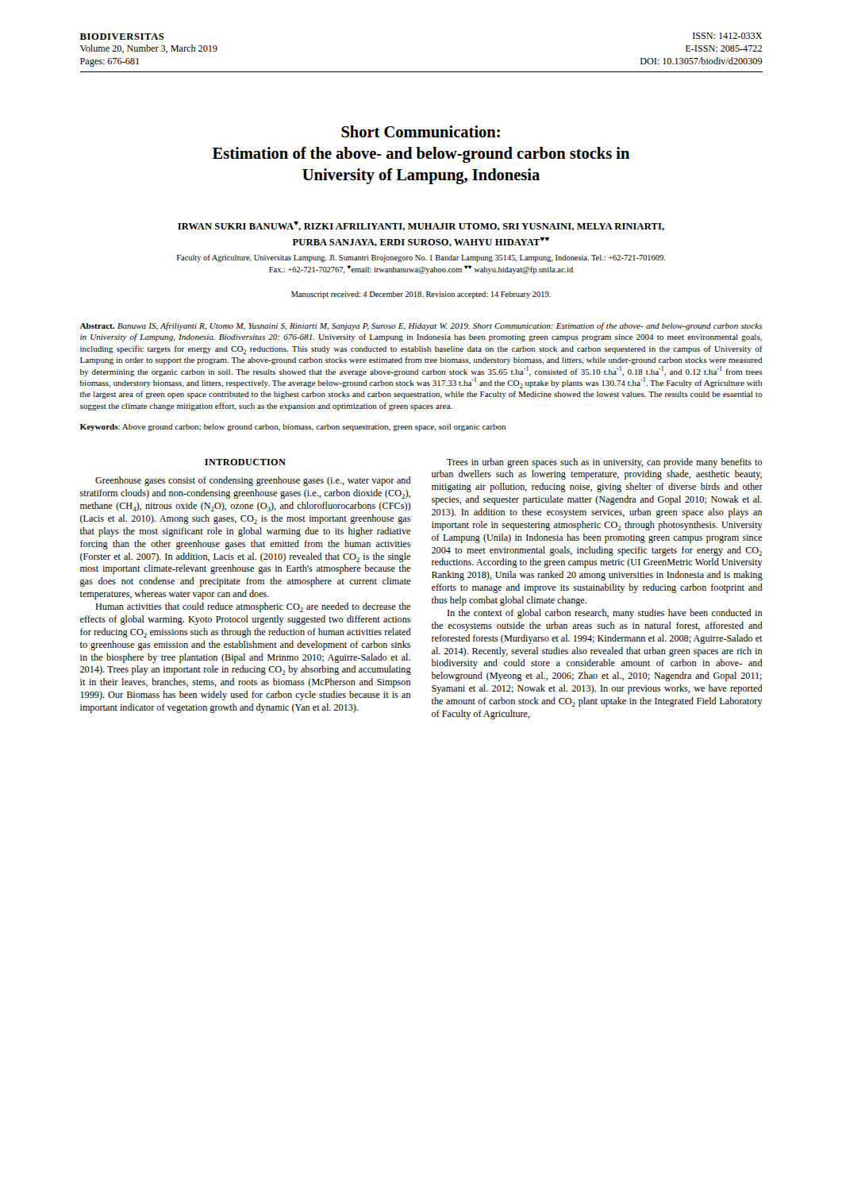BIODIVERSITAS
Volume 20, Number 3, March 2019
Pages: 676-681
ISSN: 1412-033X
E-ISSN: 2085-4722
DOI: 10.13057/biodiv/d200309
Short Communication:
Estimation of the above- and below-ground carbon stocks in
University of Lampung, Indonesia
IRWAN SUKRI BANUWA♥, RIZKI AFRILIYANTI, MUHAJIR UTOMO, SRI YUSNAINI, MELYA RINIARTI,
PURBA SANJAYA, ERDI SUROSO, WAHYU HIDAYAT♥♥
Faculty of Agriculture, Universitas Lampung. Jl. Sumantri Brojonegoro No. 1 Bandar Lampung 35145, Lampung, Indonesia. Tel.: +62-721-701609.
Fax.: +62-721-702767, ♥email: irwanbanuwa@yahoo.com ♥♥ wahyu.hidayat@fp.unila.ac.id
Manuscript received: 4 December 2018. Revision accepted: 14 February 2019.
Abstract. Banuwa IS, Afriliyanti R, Utomo M, Yusnaini S, Riniarti M, Sanjaya P, Suroso E, Hidayat W. 2019. Short Communication: Estimation of the above- and below-ground carbon stocks in University of Lampung, Indonesia. Biodiversitas 20: 676-681. University of Lampung in Indonesia has been promoting green campus program since 2004 to meet environmental goals, including specific targets for energy and CO2 reductions. This study was conducted to establish baseline data on the carbon stock and carbon sequestered in the campus of University of Lampung in order to support the program. The above-ground carbon stocks were estimated from tree biomass, understory biomass, and litters, while under-ground carbon stocks were measured by determining the organic carbon in soil. The results showed that the average above-ground carbon stock was 35.65 t.ha-1, consisted of 35.10 t.ha-1, 0.18 t.ha-1, and 0.12 t.ha-1 from trees biomass, understory biomass, and litters, respectively. The average below-ground carbon stock was 317.33 t.ha-1 and the CO2 uptake by plants was 130.74 t.ha-1. The Faculty of Agriculture with the largest area of green open space contributed to the highest carbon stocks and carbon sequestration, while the Faculty of Medicine showed the lowest values. The results could be essential to suggest the climate change mitigation effort, such as the expansion and optimization of green spaces area.
Keywords: Above ground carbon; below ground carbon, biomass, carbon sequestration, green space, soil organic carbon
INTRODUCTION
Greenhouse gases consist of condensing greenhouse gases (i.e., water vapor and stratiform clouds) and non-condensing greenhouse gases (i.e., carbon dioxide (CO2), methane (CH4), nitrous oxide (N2O), ozone (O3), and chlorofluorocarbons (CFCs)) (Lacis et al. 2010). Among such gases, CO2 is the most important greenhouse gas that plays the most significant role in global warming due to its higher radiative forcing than the other greenhouse gases that emitted from the human activities (Forster et al. 2007). In addition, Lacis et al. (2010) revealed that CO2 is the single most important climate-relevant greenhouse gas in Earth's atmosphere because the gas does not condense and precipitate from the atmosphere at current climate temperatures, whereas water vapor can and does.
Human activities that could reduce atmospheric CO2 are needed to decrease the effects of global warming. Kyoto Protocol urgently suggested two different actions for reducing CO2 emissions such as through the reduction of human activities related to greenhouse gas emission and the establishment and development of carbon sinks in the biosphere by tree plantation (Bipal and Mrinmo 2010; Aguirre-Salado et al. 2014). Trees play an important role in reducing CO2 by absorbing and accumulating it in their leaves, branches, stems, and roots as biomass (McPherson and Simpson 1999). Our Biomass has been widely used for carbon cycle studies because it is an important indicator of vegetation growth and dynamic (Yan et al. 2013).
Trees in urban green spaces such as in university, can provide many benefits to urban dwellers such as lowering temperature, providing shade, aesthetic beauty, mitigating air pollution, reducing noise, giving shelter of diverse birds and other species, and sequester particulate matter (Nagendra and Gopal 2010; Nowak et al. 2013). In addition to these ecosystem services, urban green space also plays an important role in sequestering atmospheric CO2 through photosynthesis. University of Lampung (Unila) in Indonesia has been promoting green campus program since 2004 to meet environmental goals, including specific targets for energy and CO2 reductions. According to the green campus metric (UI GreenMetric World University Ranking 2018), Unila was ranked 20 among universities in Indonesia and is making efforts to manage and improve its sustainability by reducing carbon footprint and thus help combat global climate change.
In the context of global carbon research, many studies have been conducted in the ecosystems outside the urban areas such as in natural forest, afforested and reforested forests (Murdiyarso et al. 1994; Kindermann et al. 2008; Aguirre-Salado et al. 2014). Recently, several studies also revealed that urban green spaces are rich in biodiversity and could store a considerable amount of carbon in above- and belowground (Myeong et al., 2006; Zhao et al., 2010; Nagendra and Gopal 2011; Syamani et al. 2012; Nowak et al. 2013). In our previous works, we have reported the amount of carbon stock and CO2 plant uptake in the Integrated Field Laboratory of Faculty of Agriculture,